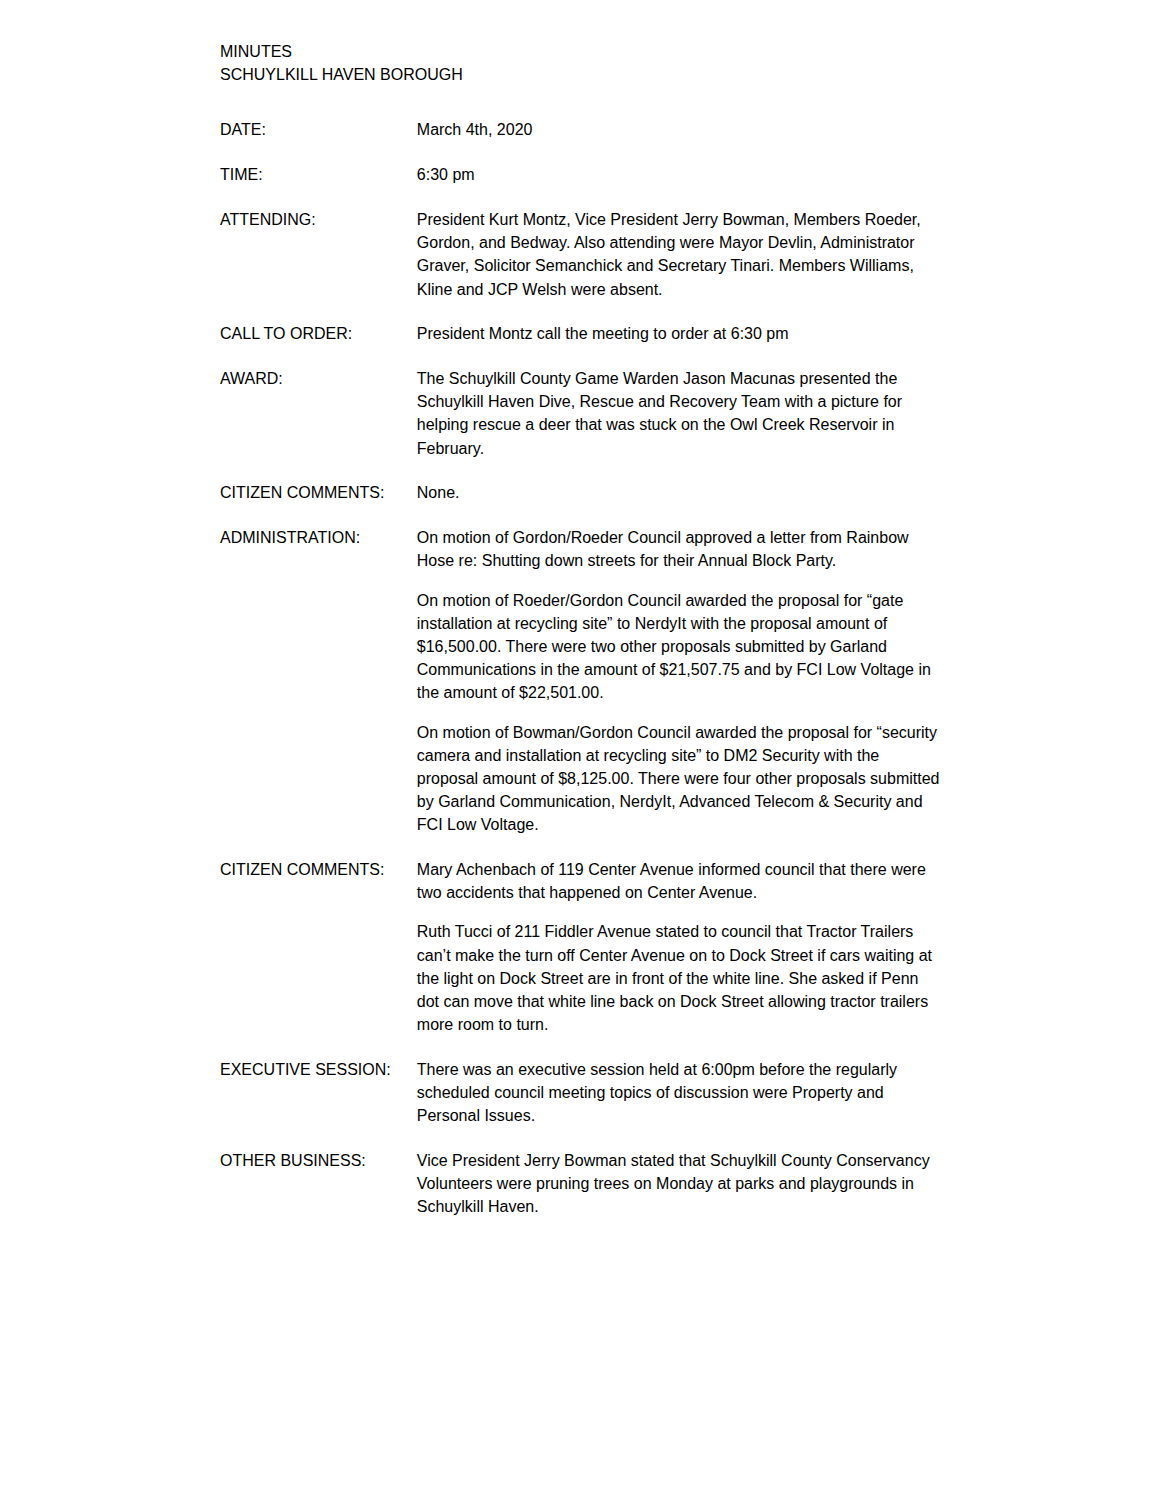MINUTES
SCHUYLKILL HAVEN BOROUGH
| DATE: | March 4th, 2020 |
| TIME: | 6:30 pm |
| ATTENDING: | President Kurt Montz, Vice President Jerry Bowman, Members Roeder, Gordon, and Bedway. Also attending were Mayor Devlin, Administrator Graver, Solicitor Semanchick and Secretary Tinari. Members Williams, Kline and JCP Welsh were absent. |
| CALL TO ORDER: | President Montz call the meeting to order at 6:30 pm |
| AWARD: | The Schuylkill County Game Warden Jason Macunas presented the Schuylkill Haven Dive, Rescue and Recovery Team with a picture for helping rescue a deer that was stuck on the Owl Creek Reservoir in February. |
| CITIZEN COMMENTS: | None. |
| ADMINISTRATION: | On motion of Gordon/Roeder Council approved a letter from Rainbow Hose re: Shutting down streets for their Annual Block Party. On motion of Roeder/Gordon Council awarded the proposal for “gate installation at recycling site” to NerdyIt with the proposal amount of $16,500.00. There were two other proposals submitted by Garland Communications in the amount of $21,507.75 and by FCI Low Voltage in the amount of $22,501.00. On motion of Bowman/Gordon Council awarded the proposal for “security camera and installation at recycling site” to DM2 Security with the proposal amount of $8,125.00. There were four other proposals submitted by Garland Communication, NerdyIt, Advanced Telecom & Security and FCI Low Voltage. |
| CITIZEN COMMENTS: | Mary Achenbach of 119 Center Avenue informed council that there were two accidents that happened on Center Avenue. Ruth Tucci of 211 Fiddler Avenue stated to council that Tractor Trailers can’t make the turn off Center Avenue on to Dock Street if cars waiting at the light on Dock Street are in front of the white line. She asked if Penn dot can move that white line back on Dock Street allowing tractor trailers more room to turn. |
| EXECUTIVE SESSION: | There was an executive session held at 6:00pm before the regularly scheduled council meeting topics of discussion were Property and Personal Issues. |
| OTHER BUSINESS: | Vice President Jerry Bowman stated that Schuylkill County Conservancy Volunteers were pruning trees on Monday at parks and playgrounds in Schuylkill Haven. |